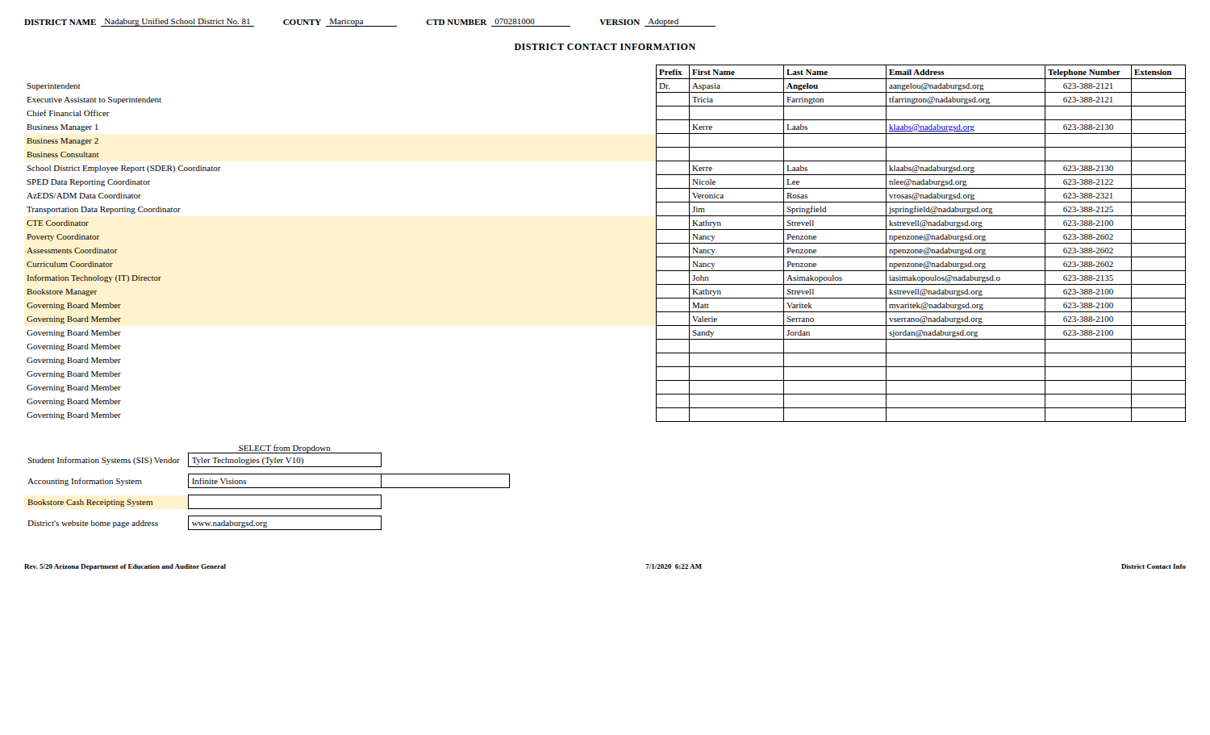DISTRICT NAME Nadaburg Unified School District No. 81 COUNTY Maricopa CTD NUMBER 070281000 VERSION Adopted
DISTRICT CONTACT INFORMATION
| | Prefix | First Name | Last Name | Email Address | Telephone Number | Extension |
| --- | --- | --- | --- | --- | --- | --- |
| Superintendent | Dr. | Aspasia | Angelou | aangelou@nadaburgsd.org | 623-388-2121 | |
| Executive Assistant to Superintendent | | Tricia | Farrington | tfarrington@nadaburgsd.org | 623-388-2121 | |
| Chief Financial Officer | | | | | | |
| Business Manager 1 | | Kerre | Laabs | klaabs@nadaburgsd.org | 623-388-2130 | |
| Business Manager 2 | | | | | | |
| Business Consultant | | | | | | |
| School District Employee Report (SDER) Coordinator | | Kerre | Laabs | klaabs@nadaburgsd.org | 623-388-2130 | |
| SPED Data Reporting Coordinator | | Nicole | Lee | nlee@nadaburgsd.org | 623-388-2122 | |
| AzEDS/ADM Data Coordinator | | Veronica | Rosas | vrosas@nadaburgsd.org | 623-388-2321 | |
| Transportation Data Reporting Coordinator | | Jim | Springfield | jspringfield@nadaburgsd.org | 623-388-2125 | |
| CTE Coordinator | | Kathryn | Strevell | kstrevell@nadaburgsd.org | 623-388-2100 | |
| Poverty Coordinator | | Nancy | Penzone | npenzone@nadaburgsd.org | 623-388-2602 | |
| Assessments Coordinator | | Nancy | Penzone | npenzone@nadaburgsd.org | 623-388-2602 | |
| Curriculum Coordinator | | Nancy | Penzone | npenzone@nadaburgsd.org | 623-388-2602 | |
| Information Technology (IT) Director | | John | Asimakopoulos | iasimakopoulos@nadaburgsd.o | 623-388-2135 | |
| Bookstore Manager | | Kathryn | Strevell | kstrevell@nadaburgsd.org | 623-388-2100 | |
| Governing Board Member | | Matt | Varitek | mvaritek@nadaburgsd.org | 623-388-2100 | |
| Governing Board Member | | Valerie | Serrano | vserrano@nadaburgsd.org | 623-388-2100 | |
| Governing Board Member | | Sandy | Jordan | sjordan@nadaburgsd.org | 623-388-2100 | |
| Governing Board Member | | | | | | |
| Governing Board Member | | | | | | |
| Governing Board Member | | | | | | |
| Governing Board Member | | | | | | |
| Governing Board Member | | | | | | |
| Governing Board Member | | | | | | |
| | SELECT from Dropdown | |
| Student Information Systems (SIS) Vendor | Tyler Technologies (Tyler V10) | |
| Accounting Information System | Infinite Visions | |
| Bookstore Cash Receipting System | | |
| District's website home page address | www.nadaburgsd.org | |
Rev. 5/20 Arizona Department of Education and Auditor General
7/1/2020 6:22 AM
District Contact Info